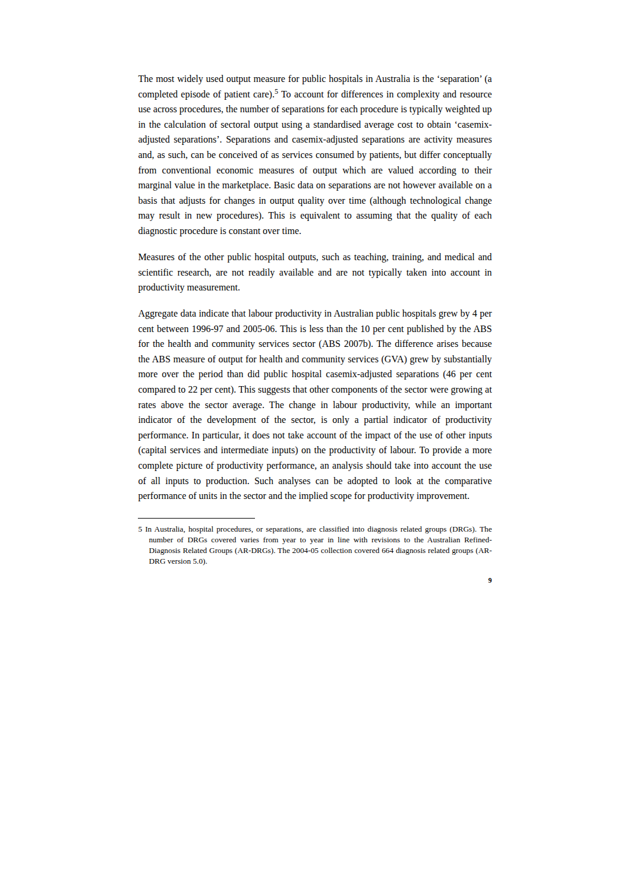The most widely used output measure for public hospitals in Australia is the ‘separation’ (a completed episode of patient care).5 To account for differences in complexity and resource use across procedures, the number of separations for each procedure is typically weighted up in the calculation of sectoral output using a standardised average cost to obtain ‘casemix-adjusted separations’. Separations and casemix-adjusted separations are activity measures and, as such, can be conceived of as services consumed by patients, but differ conceptually from conventional economic measures of output which are valued according to their marginal value in the marketplace. Basic data on separations are not however available on a basis that adjusts for changes in output quality over time (although technological change may result in new procedures). This is equivalent to assuming that the quality of each diagnostic procedure is constant over time.
Measures of the other public hospital outputs, such as teaching, training, and medical and scientific research, are not readily available and are not typically taken into account in productivity measurement.
Aggregate data indicate that labour productivity in Australian public hospitals grew by 4 per cent between 1996-97 and 2005-06. This is less than the 10 per cent published by the ABS for the health and community services sector (ABS 2007b). The difference arises because the ABS measure of output for health and community services (GVA) grew by substantially more over the period than did public hospital casemix-adjusted separations (46 per cent compared to 22 per cent). This suggests that other components of the sector were growing at rates above the sector average. The change in labour productivity, while an important indicator of the development of the sector, is only a partial indicator of productivity performance. In particular, it does not take account of the impact of the use of other inputs (capital services and intermediate inputs) on the productivity of labour. To provide a more complete picture of productivity performance, an analysis should take into account the use of all inputs to production. Such analyses can be adopted to look at the comparative performance of units in the sector and the implied scope for productivity improvement.
5 In Australia, hospital procedures, or separations, are classified into diagnosis related groups (DRGs). The number of DRGs covered varies from year to year in line with revisions to the Australian Refined-Diagnosis Related Groups (AR-DRGs). The 2004-05 collection covered 664 diagnosis related groups (AR-DRG version 5.0).
9